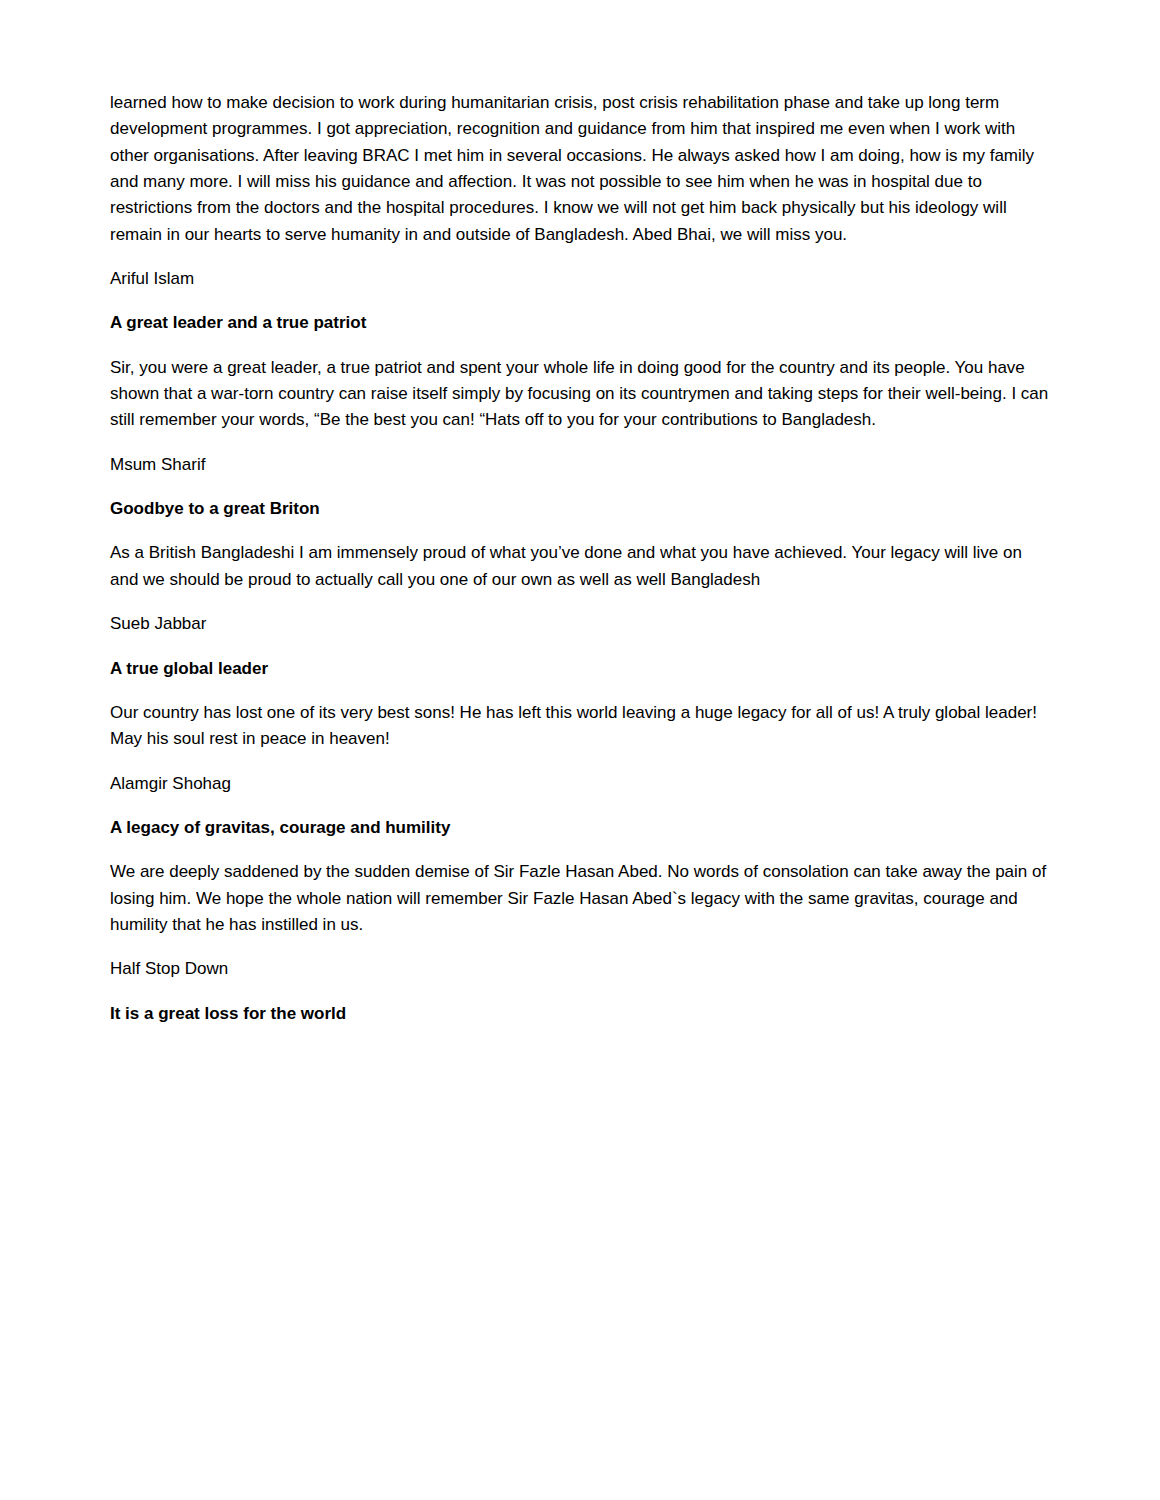learned how to make decision to work during humanitarian crisis, post crisis rehabilitation phase and take up long term development programmes. I got appreciation, recognition and guidance from him that inspired me even when I work with other organisations. After leaving BRAC I met him in several occasions. He always asked how I am doing, how is my family and many more. I will miss his guidance and affection. It was not possible to see him when he was in hospital due to restrictions from the doctors and the hospital procedures. I know we will not get him back physically but his ideology will remain in our hearts to serve humanity in and outside of Bangladesh. Abed Bhai, we will miss you.
Ariful Islam
A great leader and a true patriot
Sir, you were a great leader, a true patriot and spent your whole life in doing good for the country and its people. You have shown that a war-torn country can raise itself simply by focusing on its countrymen and taking steps for their well-being. I can still remember your words, “Be the best you can! “Hats off to you for your contributions to Bangladesh.
Msum Sharif
Goodbye to a great Briton
As a British Bangladeshi I am immensely proud of what you’ve done and what you have achieved. Your legacy will live on and we should be proud to actually call you one of our own as well as well Bangladesh
Sueb Jabbar
A true global leader
Our country has lost one of its very best sons! He has left this world leaving a huge legacy for all of us! A truly global leader! May his soul rest in peace in heaven!
Alamgir Shohag
A legacy of gravitas, courage and humility
We are deeply saddened by the sudden demise of Sir Fazle Hasan Abed. No words of consolation can take away the pain of losing him. We hope the whole nation will remember Sir Fazle Hasan Abed`s legacy with the same gravitas, courage and humility that he has instilled in us.
Half Stop Down
It is a great loss for the world